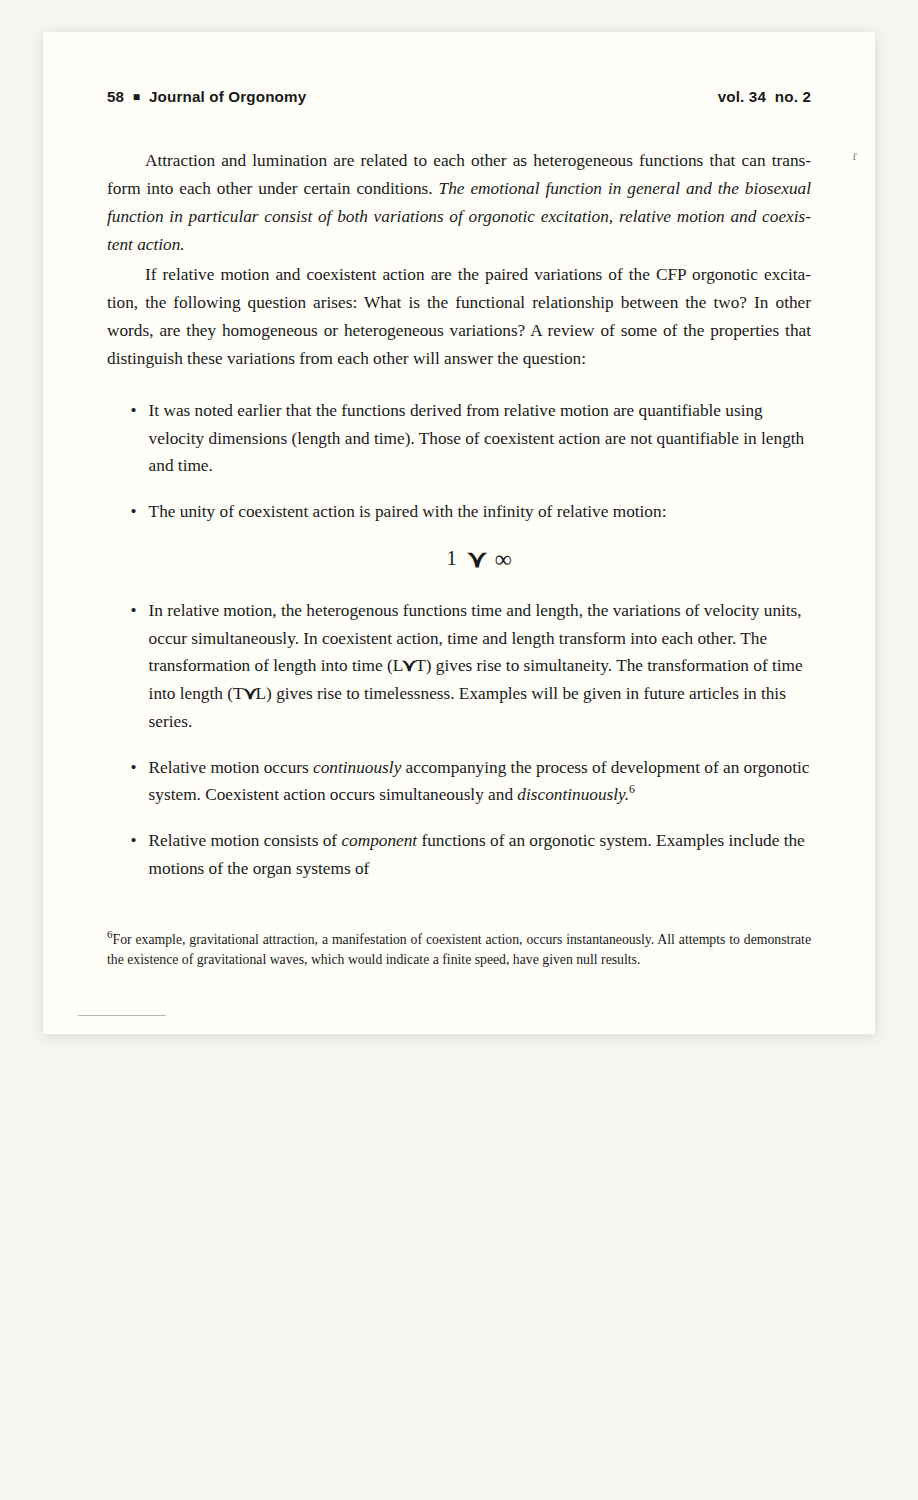58 ■ Journal of Orgonomy vol. 34 no. 2
ɾ
Attraction and lumination are related to each other as heterogeneous functions that can transform into each other under certain conditions. The emotional function in general and the biosexual function in particular consist of both variations of orgonotic excitation, relative motion and coexistent action.
If relative motion and coexistent action are the paired variations of the CFP orgonotic excitation, the following question arises: What is the functional relationship between the two? In other words, are they homogeneous or heterogeneous variations? A review of some of the properties that distinguish these variations from each other will answer the question:
It was noted earlier that the functions derived from relative motion are quantifiable using velocity dimensions (length and time). Those of coexistent action are not quantifiable in length and time.
The unity of coexistent action is paired with the infinity of relative motion:
1 ⋎ ∞
In relative motion, the heterogenous functions time and length, the variations of velocity units, occur simultaneously. In coexistent action, time and length transform into each other. The transformation of length into time (L⋎T) gives rise to simultaneity. The transformation of time into length (T⋎L) gives rise to timelessness. Examples will be given in future articles in this series.
Relative motion occurs continuously accompanying the process of development of an orgonotic system. Coexistent action occurs simultaneously and discontinuously.6
Relative motion consists of component functions of an orgonotic system. Examples include the motions of the organ systems of
6For example, gravitational attraction, a manifestation of coexistent action, occurs instantaneously. All attempts to demonstrate the existence of gravitational waves, which would indicate a finite speed, have given null results.